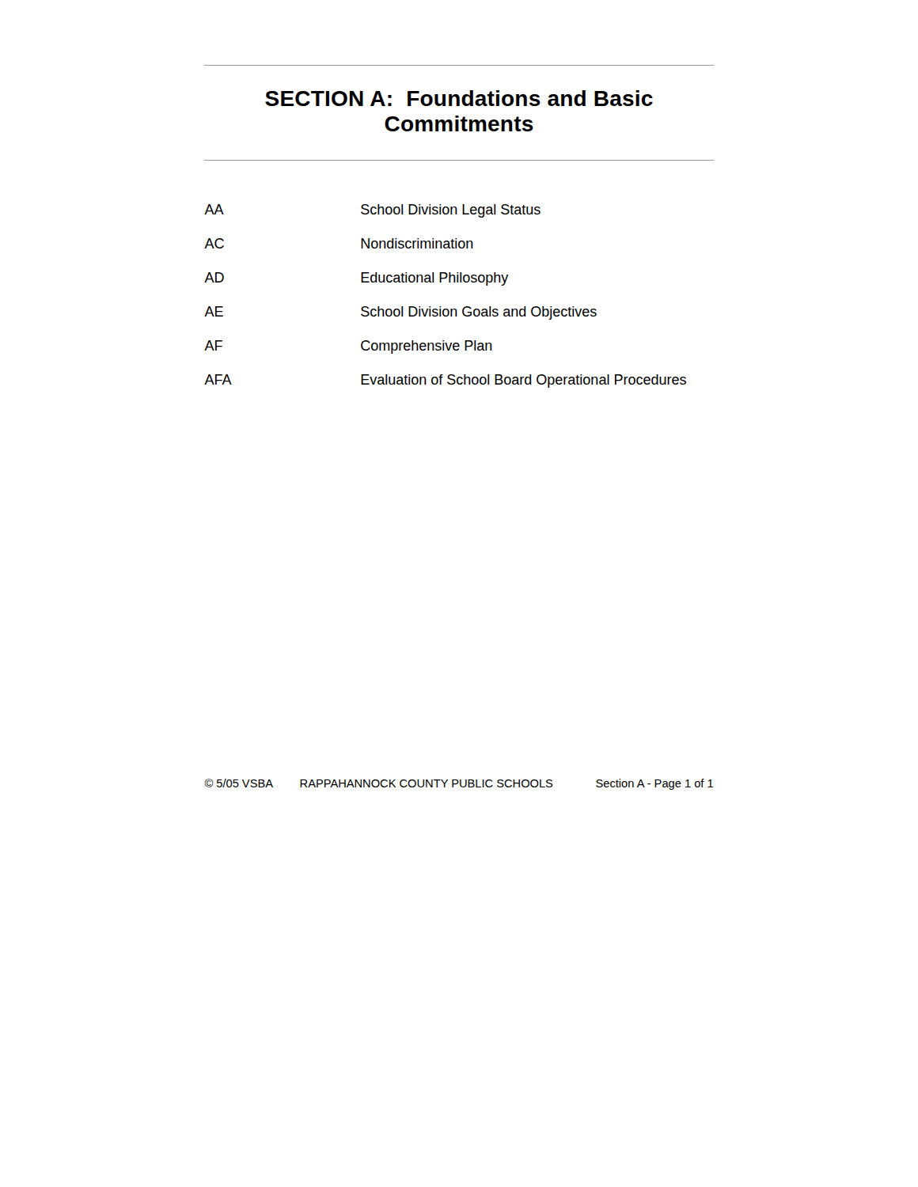SECTION A: Foundations and Basic Commitments
| AA | School Division Legal Status |
| AC | Nondiscrimination |
| AD | Educational Philosophy |
| AE | School Division Goals and Objectives |
| AF | Comprehensive Plan |
| AFA | Evaluation of School Board Operational Procedures |
© 5/05 VSBA RAPPAHANNOCK COUNTY PUBLIC SCHOOLS Section A - Page 1 of 1